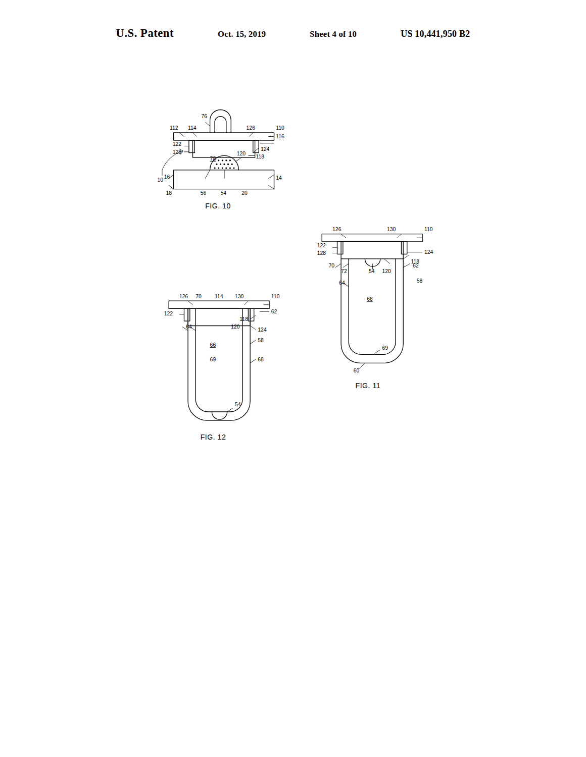U.S. Patent Oct. 15, 2019 Sheet 4 of 10 US 10,441,950 B2
FIG. 10 (upper left) 76 112 114 126 110 116 124 118 120 122 128 78 10 16 14 18 56 54 20 FIG. 10 FIG. 11 (right) 126 130 110 122 128 124 70 72 54 120 118 62 58 64 66 69 60 FIG. 11 FIG. 12 (lower left) 126 70 114 130 110 122 62 124 118 120 58 68 64 66 69 54 FIG. 12